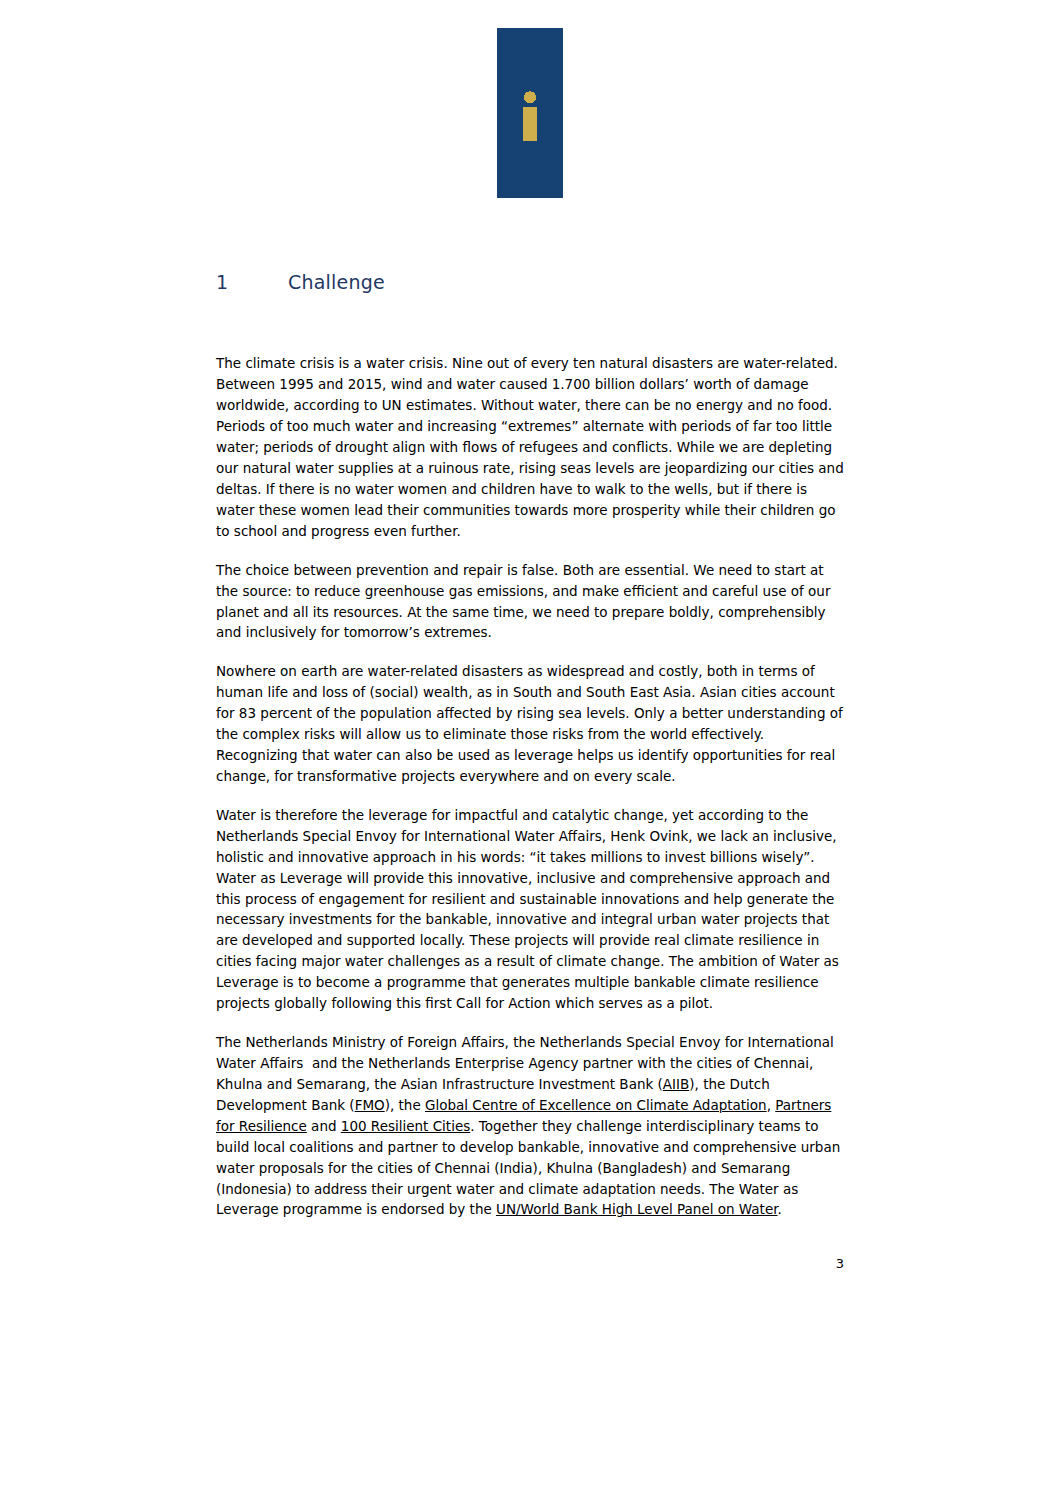1 Challenge
The climate crisis is a water crisis. Nine out of every ten natural disasters are water-related. Between 1995 and 2015, wind and water caused 1.700 billion dollars’ worth of damage worldwide, according to UN estimates. Without water, there can be no energy and no food. Periods of too much water and increasing “extremes” alternate with periods of far too little water; periods of drought align with flows of refugees and conflicts. While we are depleting our natural water supplies at a ruinous rate, rising seas levels are jeopardizing our cities and deltas. If there is no water women and children have to walk to the wells, but if there is water these women lead their communities towards more prosperity while their children go to school and progress even further.
The choice between prevention and repair is false. Both are essential. We need to start at the source: to reduce greenhouse gas emissions, and make efficient and careful use of our planet and all its resources. At the same time, we need to prepare boldly, comprehensibly and inclusively for tomorrow’s extremes.
Nowhere on earth are water-related disasters as widespread and costly, both in terms of human life and loss of (social) wealth, as in South and South East Asia. Asian cities account for 83 percent of the population affected by rising sea levels. Only a better understanding of the complex risks will allow us to eliminate those risks from the world effectively. Recognizing that water can also be used as leverage helps us identify opportunities for real change, for transformative projects everywhere and on every scale.
Water is therefore the leverage for impactful and catalytic change, yet according to the Netherlands Special Envoy for International Water Affairs, Henk Ovink, we lack an inclusive, holistic and innovative approach in his words: “it takes millions to invest billions wisely”. Water as Leverage will provide this innovative, inclusive and comprehensive approach and this process of engagement for resilient and sustainable innovations and help generate the necessary investments for the bankable, innovative and integral urban water projects that are developed and supported locally. These projects will provide real climate resilience in cities facing major water challenges as a result of climate change. The ambition of Water as Leverage is to become a programme that generates multiple bankable climate resilience projects globally following this first Call for Action which serves as a pilot.
The Netherlands Ministry of Foreign Affairs, the Netherlands Special Envoy for International Water Affairs and the Netherlands Enterprise Agency partner with the cities of Chennai, Khulna and Semarang, the Asian Infrastructure Investment Bank (AIIB), the Dutch Development Bank (FMO), the Global Centre of Excellence on Climate Adaptation, Partners for Resilience and 100 Resilient Cities. Together they challenge interdisciplinary teams to build local coalitions and partner to develop bankable, innovative and comprehensive urban water proposals for the cities of Chennai (India), Khulna (Bangladesh) and Semarang (Indonesia) to address their urgent water and climate adaptation needs. The Water as Leverage programme is endorsed by the UN/World Bank High Level Panel on Water.
3